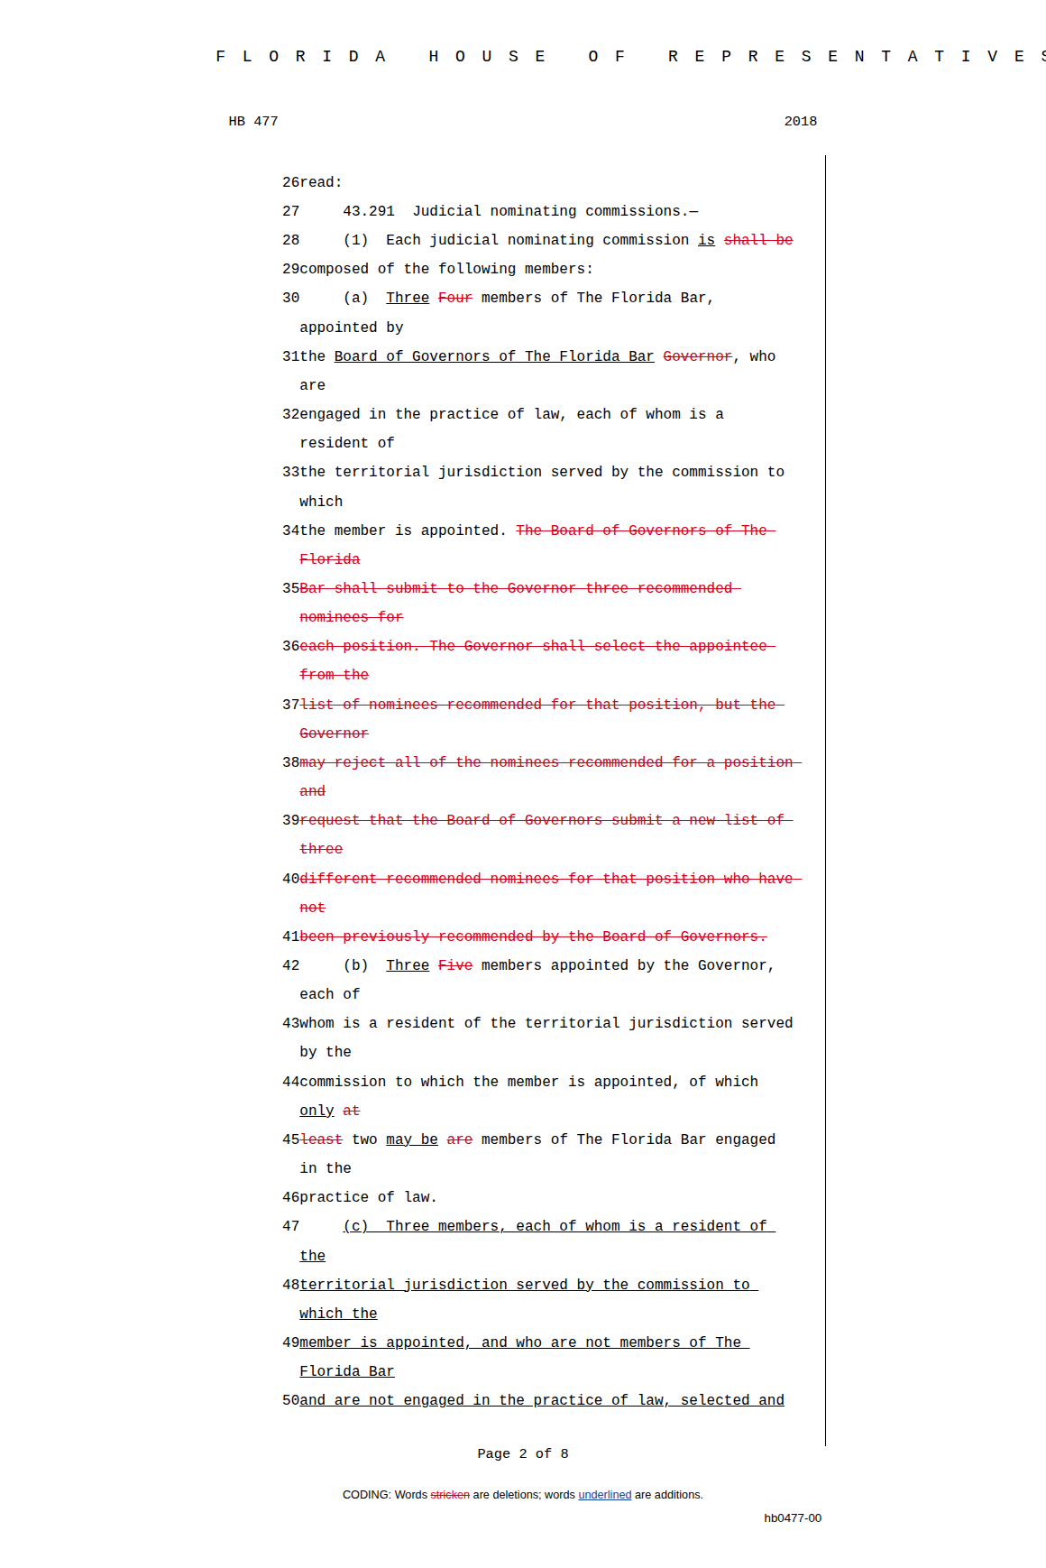F L O R I D A H O U S E O F R E P R E S E N T A T I V E S
HB 477 2018
| 26 | read: |
| 27 | 43.291 Judicial nominating commissions.— |
| 28 | (1) Each judicial nominating commission is shall be |
| 29 | composed of the following members: |
| 30 | (a) Three Four members of The Florida Bar, appointed by |
| 31 | the Board of Governors of The Florida Bar Governor , who are |
| 32 | engaged in the practice of law, each of whom is a resident of |
| 33 | the territorial jurisdiction served by the commission to which |
| 34 | the member is appointed. The Board of Governors of The Florida |
| 35 | Bar shall submit to the Governor three recommended nominees for |
| 36 | each position. The Governor shall select the appointee from the |
| 37 | list of nominees recommended for that position, but the Governor |
| 38 | may reject all of the nominees recommended for a position and |
| 39 | request that the Board of Governors submit a new list of three |
| 40 | different recommended nominees for that position who have not |
| 41 | been previously recommended by the Board of Governors. |
| 42 | (b) Three Five members appointed by the Governor, each of |
| 43 | whom is a resident of the territorial jurisdiction served by the |
| 44 | commission to which the member is appointed, of which only at |
| 45 | least two may be are members of The Florida Bar engaged in the |
| 46 | practice of law. |
| 47 | (c) Three members, each of whom is a resident of the |
| 48 | territorial jurisdiction served by the commission to which the |
| 49 | member is appointed, and who are not members of The Florida Bar |
| 50 | and are not engaged in the practice of law, selected and |
Page 2 of 8
CODING: Words stricken are deletions; words underlined are additions.
hb0477-00